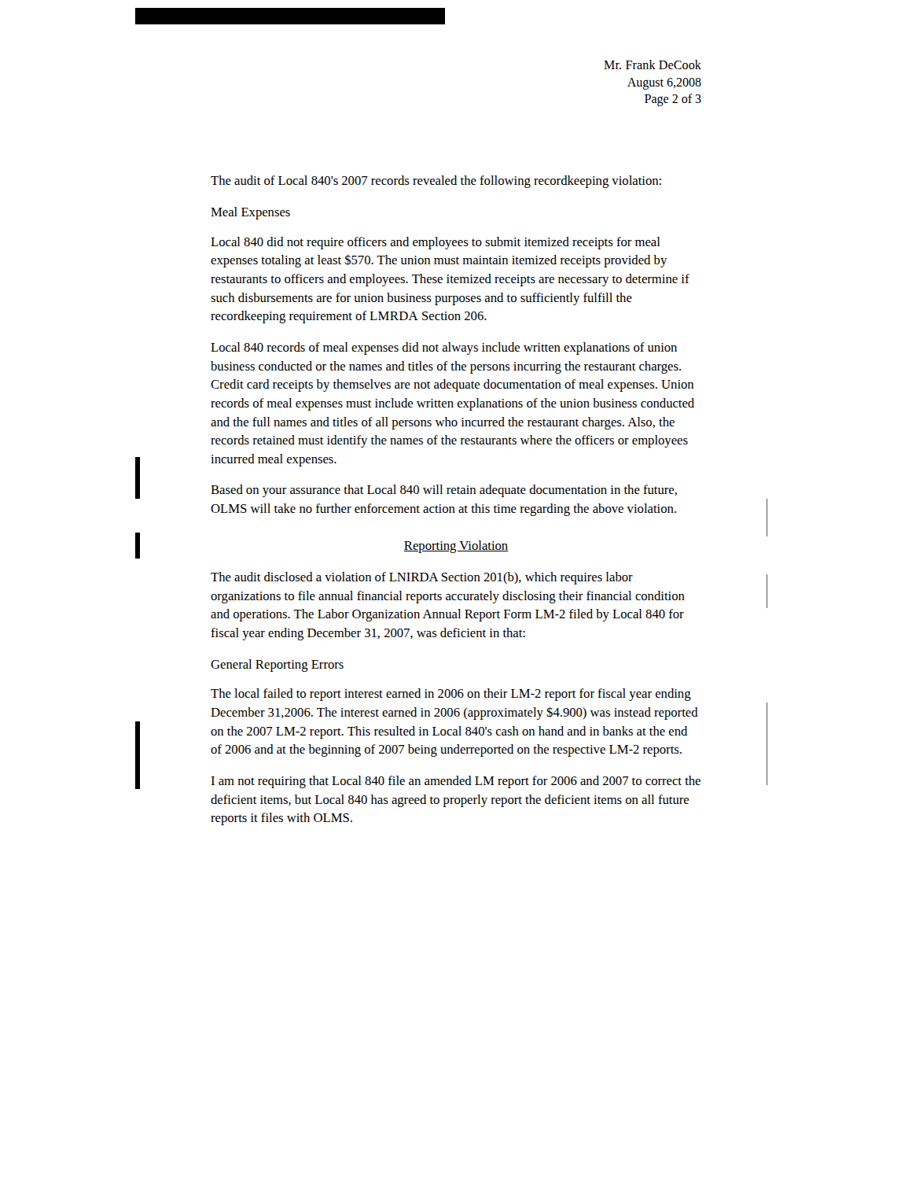Mr. Frank DeCook
August 6,2008
Page 2 of 3
The audit of Local 840's 2007 records revealed the following recordkeeping violation:
Meal Expenses
Local 840 did not require officers and employees to submit itemized receipts for meal expenses totaling at least $570. The union must maintain itemized receipts provided by restaurants to officers and employees. These itemized receipts are necessary to determine if such disbursements are for union business purposes and to sufficiently fulfill the recordkeeping requirement of LMRDA Section 206.
Local 840 records of meal expenses did not always include written explanations of union business conducted or the names and titles of the persons incurring the restaurant charges. Credit card receipts by themselves are not adequate documentation of meal expenses. Union records of meal expenses must include written explanations of the union business conducted and the full names and titles of all persons who incurred the restaurant charges. Also, the records retained must identify the names of the restaurants where the officers or employees incurred meal expenses.
Based on your assurance that Local 840 will retain adequate documentation in the future, OLMS will take no further enforcement action at this time regarding the above violation.
Reporting Violation
The audit disclosed a violation of LNIRDA Section 201(b), which requires labor organizations to file annual financial reports accurately disclosing their financial condition and operations. The Labor Organization Annual Report Form LM-2 filed by Local 840 for fiscal year ending December 31, 2007, was deficient in that:
General Reporting Errors
The local failed to report interest earned in 2006 on their LM-2 report for fiscal year ending December 31,2006. The interest earned in 2006 (approximately $4.900) was instead reported on the 2007 LM-2 report. This resulted in Local 840's cash on hand and in banks at the end of 2006 and at the beginning of 2007 being underreported on the respective LM-2 reports.
I am not requiring that Local 840 file an amended LM report for 2006 and 2007 to correct the deficient items, but Local 840 has agreed to properly report the deficient items on all future reports it files with OLMS.